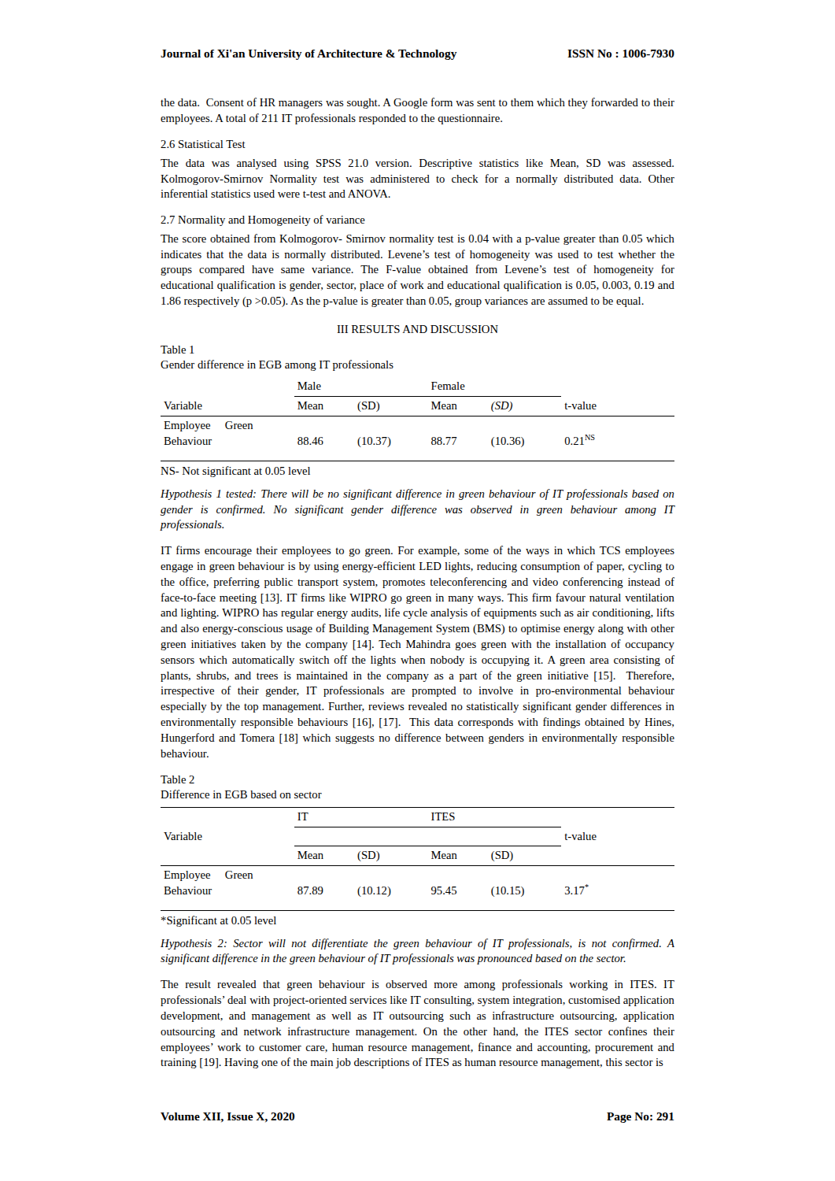Journal of Xi'an University of Architecture & Technology
ISSN No : 1006-7930
the data. Consent of HR managers was sought. A Google form was sent to them which they forwarded to their employees. A total of 211 IT professionals responded to the questionnaire.
2.6 Statistical Test
The data was analysed using SPSS 21.0 version. Descriptive statistics like Mean, SD was assessed. Kolmogorov-Smirnov Normality test was administered to check for a normally distributed data. Other inferential statistics used were t-test and ANOVA.
2.7 Normality and Homogeneity of variance
The score obtained from Kolmogorov- Smirnov normality test is 0.04 with a p-value greater than 0.05 which indicates that the data is normally distributed. Levene’s test of homogeneity was used to test whether the groups compared have same variance. The F-value obtained from Levene’s test of homogeneity for educational qualification is gender, sector, place of work and educational qualification is 0.05, 0.003, 0.19 and 1.86 respectively (p >0.05). As the p-value is greater than 0.05, group variances are assumed to be equal.
III RESULTS AND DISCUSSION
Table 1
Gender difference in EGB among IT professionals
| | Male | Female | |
| Variable | Mean | (SD) | Mean | (SD) | t-value |
| Employee Green Behaviour | 88.46 | (10.37) | 88.77 | (10.36) | 0.21 NS |
NS- Not significant at 0.05 level
Hypothesis 1 tested: There will be no significant difference in green behaviour of IT professionals based on gender is confirmed. No significant gender difference was observed in green behaviour among IT professionals.
IT firms encourage their employees to go green. For example, some of the ways in which TCS employees engage in green behaviour is by using energy-efficient LED lights, reducing consumption of paper, cycling to the office, preferring public transport system, promotes teleconferencing and video conferencing instead of face-to-face meeting [13]. IT firms like WIPRO go green in many ways. This firm favour natural ventilation and lighting. WIPRO has regular energy audits, life cycle analysis of equipments such as air conditioning, lifts and also energy-conscious usage of Building Management System (BMS) to optimise energy along with other green initiatives taken by the company [14]. Tech Mahindra goes green with the installation of occupancy sensors which automatically switch off the lights when nobody is occupying it. A green area consisting of plants, shrubs, and trees is maintained in the company as a part of the green initiative [15]. Therefore, irrespective of their gender, IT professionals are prompted to involve in pro-environmental behaviour especially by the top management. Further, reviews revealed no statistically significant gender differences in environmentally responsible behaviours [16], [17]. This data corresponds with findings obtained by Hines, Hungerford and Tomera [18] which suggests no difference between genders in environmentally responsible behaviour.
Table 2
Difference in EGB based on sector
| | IT | ITES | |
| Variable | | | t-value |
| | Mean | (SD) | Mean | (SD) | |
| Employee Green Behaviour | 87.89 | (10.12) | 95.45 | (10.15) | 3.17 * |
*Significant at 0.05 level
Hypothesis 2: Sector will not differentiate the green behaviour of IT professionals, is not confirmed. A significant difference in the green behaviour of IT professionals was pronounced based on the sector.
The result revealed that green behaviour is observed more among professionals working in ITES. IT professionals’ deal with project-oriented services like IT consulting, system integration, customised application development, and management as well as IT outsourcing such as infrastructure outsourcing, application outsourcing and network infrastructure management. On the other hand, the ITES sector confines their employees’ work to customer care, human resource management, finance and accounting, procurement and training [19]. Having one of the main job descriptions of ITES as human resource management, this sector is
Volume XII, Issue X, 2020
Page No: 291